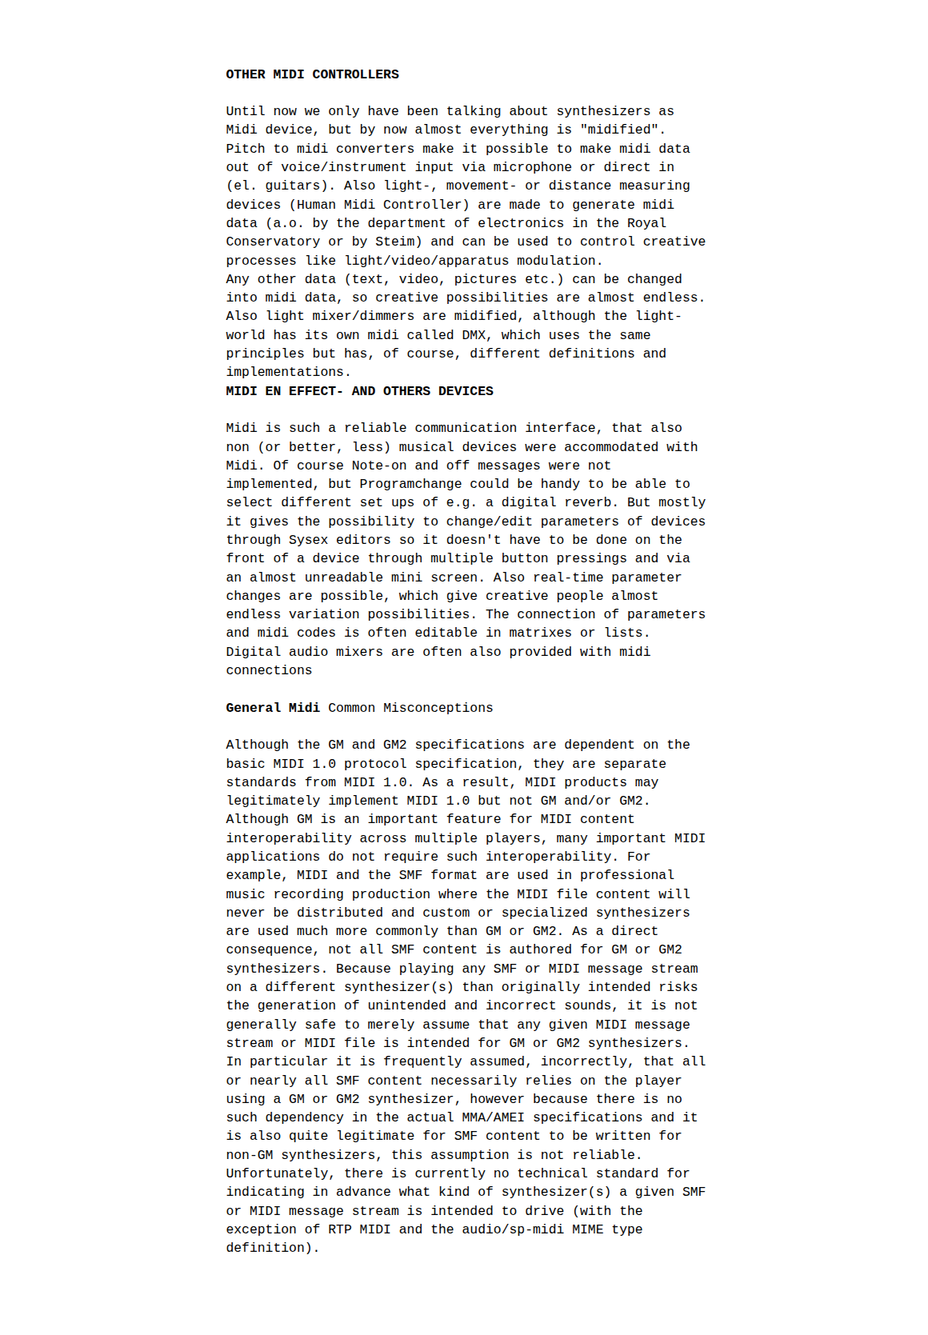OTHER MIDI CONTROLLERS
Until now we only have been talking about synthesizers as Midi device, but by now almost everything is "midified". Pitch to midi converters make it possible to make midi data out of voice/instrument input via microphone or direct in (el. guitars). Also light-, movement- or distance measuring devices (Human Midi Controller) are made to generate midi data (a.o. by the department of electronics in the Royal Conservatory or by Steim) and can be used to control creative processes like light/video/apparatus modulation. Any other data (text, video, pictures etc.) can be changed into midi data, so creative possibilities are almost endless. Also light mixer/dimmers are midified, although the light-world has its own midi called DMX, which uses the same principles but has, of course, different definitions and implementations.
MIDI EN EFFECT- AND OTHERS DEVICES
Midi is such a reliable communication interface, that also non (or better, less) musical devices were accommodated with Midi. Of course Note-on and off messages were not implemented, but Programchange could be handy to be able to select different set ups of e.g. a digital reverb. But mostly it gives the possibility to change/edit parameters of devices through Sysex editors so it doesn't have to be done on the front of a device through multiple button pressings and via an almost unreadable mini screen. Also real-time parameter changes are possible, which give creative people almost endless variation possibilities. The connection of parameters and midi codes is often editable in matrixes or lists. Digital audio mixers are often also provided with midi connections
General Midi Common Misconceptions
Although the GM and GM2 specifications are dependent on the basic MIDI 1.0 protocol specification, they are separate standards from MIDI 1.0. As a result, MIDI products may legitimately implement MIDI 1.0 but not GM and/or GM2. Although GM is an important feature for MIDI content interoperability across multiple players, many important MIDI applications do not require such interoperability. For example, MIDI and the SMF format are used in professional music recording production where the MIDI file content will never be distributed and custom or specialized synthesizers are used much more commonly than GM or GM2. As a direct consequence, not all SMF content is authored for GM or GM2 synthesizers. Because playing any SMF or MIDI message stream on a different synthesizer(s) than originally intended risks the generation of unintended and incorrect sounds, it is not generally safe to merely assume that any given MIDI message stream or MIDI file is intended for GM or GM2 synthesizers. In particular it is frequently assumed, incorrectly, that all or nearly all SMF content necessarily relies on the player using a GM or GM2 synthesizer, however because there is no such dependency in the actual MMA/AMEI specifications and it is also quite legitimate for SMF content to be written for non-GM synthesizers, this assumption is not reliable. Unfortunately, there is currently no technical standard for indicating in advance what kind of synthesizer(s) a given SMF or MIDI message stream is intended to drive (with the exception of RTP MIDI and the audio/sp-midi MIME type definition).